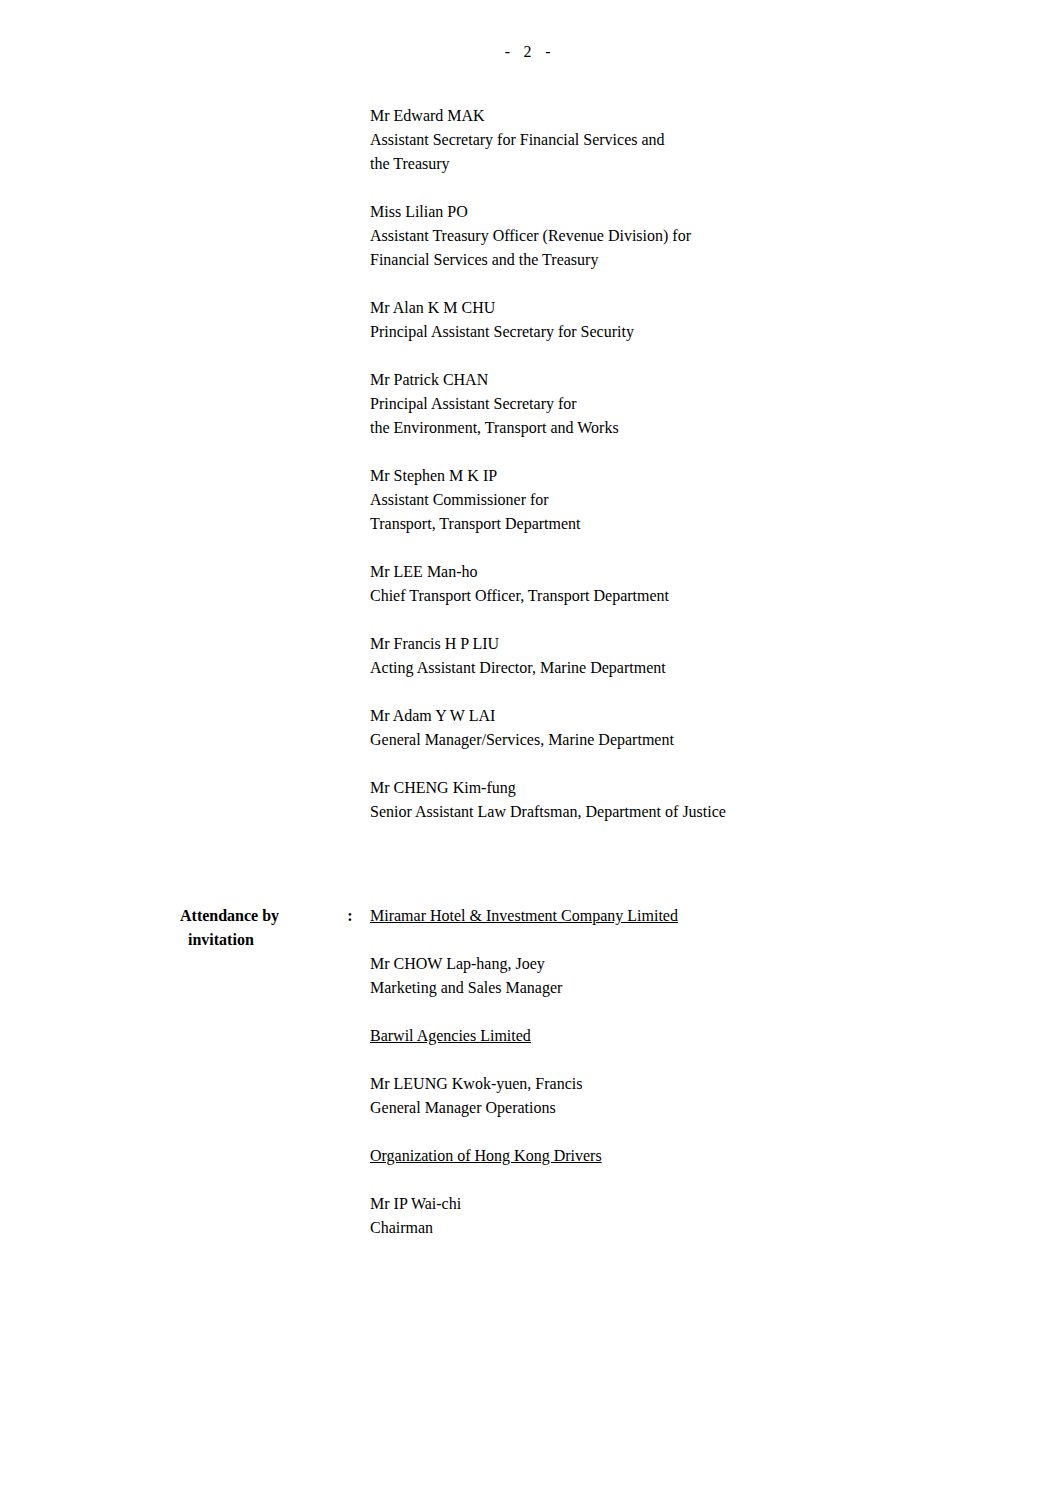- 2 -
Mr Edward MAK
Assistant Secretary for Financial Services and
the Treasury
Miss Lilian PO
Assistant Treasury Officer (Revenue Division) for
Financial Services and the Treasury
Mr Alan K M CHU
Principal Assistant Secretary for Security
Mr Patrick CHAN
Principal Assistant Secretary for
the Environment, Transport and Works
Mr Stephen M K IP
Assistant Commissioner for
Transport, Transport Department
Mr LEE Man-ho
Chief Transport Officer, Transport Department
Mr Francis H P LIU
Acting Assistant Director, Marine Department
Mr Adam Y W LAI
General Manager/Services, Marine Department
Mr CHENG Kim-fung
Senior Assistant Law Draftsman, Department of Justice
Attendance by
invitation
:
Miramar Hotel & Investment Company Limited
Mr CHOW Lap-hang, Joey
Marketing and Sales Manager
Barwil Agencies Limited
Mr LEUNG Kwok-yuen, Francis
General Manager Operations
Organization of Hong Kong Drivers
Mr IP Wai-chi
Chairman